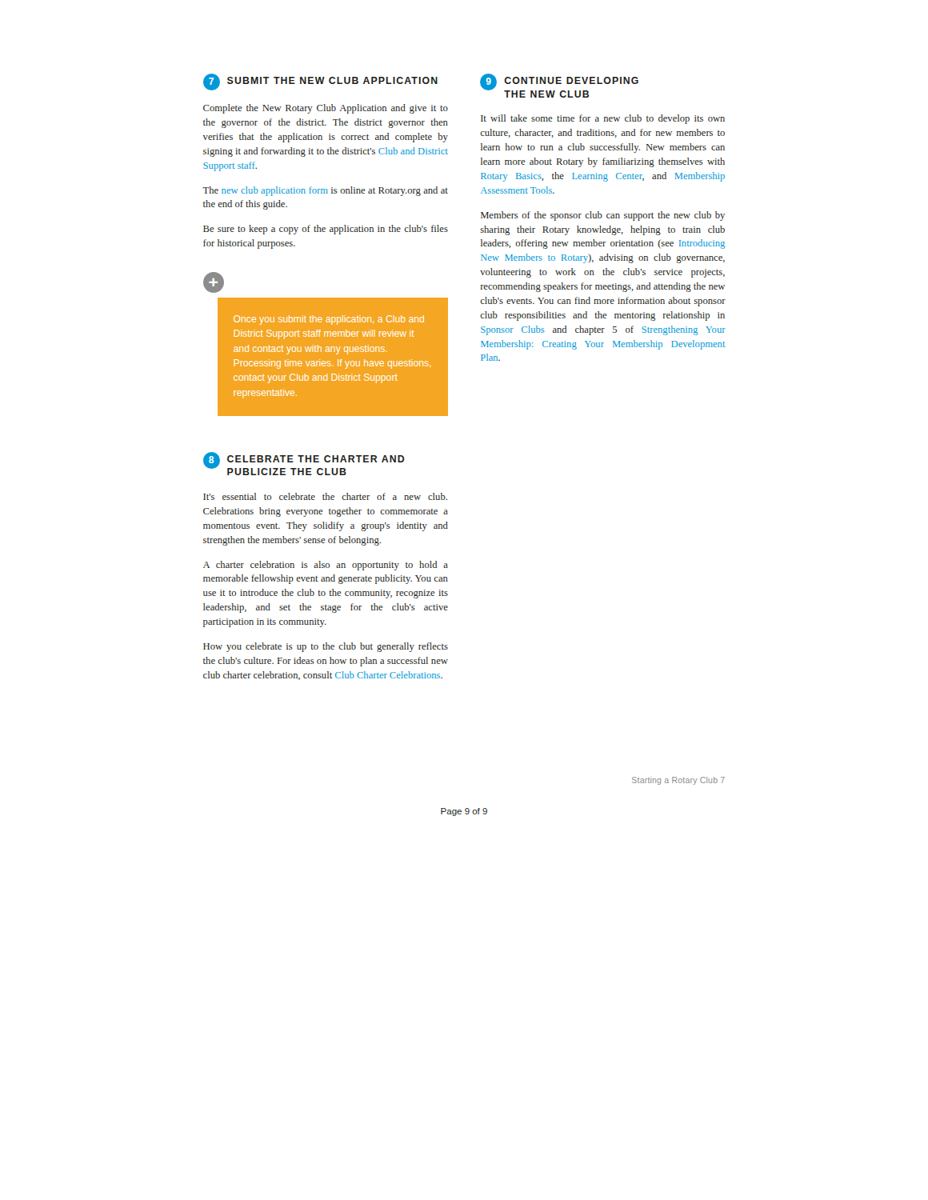7
Submit the new club application
Complete the New Rotary Club Application and give it to the governor of the district. The district governor then verifies that the application is correct and complete by signing it and forwarding it to the district's Club and District Support staff.
The new club application form is online at Rotary.org and at the end of this guide.
Be sure to keep a copy of the application in the club's files for historical purposes.
+
Once you submit the application, a Club and District Support staff member will review it and contact you with any questions. Processing time varies. If you have questions, contact your Club and District Support representative.
8
Celebrate the charter and publicize the club
It's essential to celebrate the charter of a new club. Celebrations bring everyone together to commemorate a momentous event. They solidify a group's identity and strengthen the members' sense of belonging.
A charter celebration is also an opportunity to hold a memorable fellowship event and generate publicity. You can use it to introduce the club to the community, recognize its leadership, and set the stage for the club's active participation in its community.
How you celebrate is up to the club but generally reflects the club's culture. For ideas on how to plan a successful new club charter celebration, consult Club Charter Celebrations.
9
Continue developing
the new club
It will take some time for a new club to develop its own culture, character, and traditions, and for new members to learn how to run a club successfully. New members can learn more about Rotary by familiarizing themselves with Rotary Basics, the Learning Center, and Membership Assessment Tools.
Members of the sponsor club can support the new club by sharing their Rotary knowledge, helping to train club leaders, offering new member orientation (see Introducing New Members to Rotary), advising on club governance, volunteering to work on the club's service projects, recommending speakers for meetings, and attending the new club's events. You can find more information about sponsor club responsibilities and the mentoring relationship in Sponsor Clubs and chapter 5 of Strengthening Your Membership: Creating Your Membership Development Plan.
Starting a Rotary Club 7
Page 9 of 9